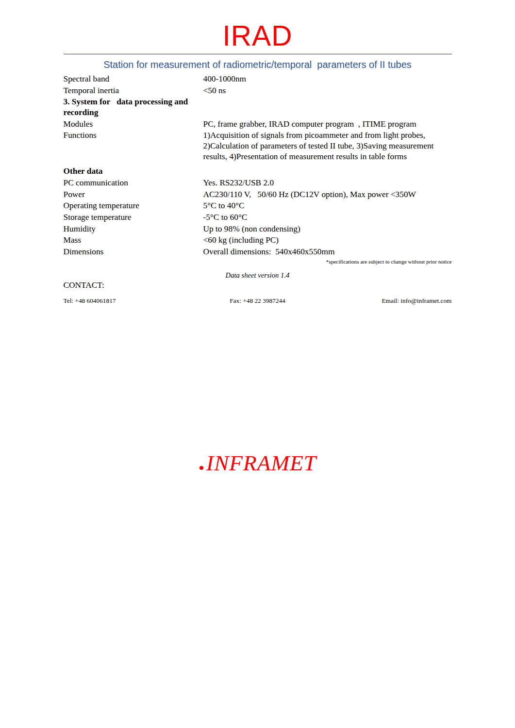IRAD
Station for measurement of radiometric/temporal parameters of II tubes
| Spectral band | 400-1000nm |
| Temporal inertia | <50 ns |
| 3. System for data processing and recording | |
| Modules | PC, frame grabber, IRAD computer program , ITIME program |
| Functions | 1)Acquisition of signals from picoammeter and from light probes, 2)Calculation of parameters of tested II tube, 3)Saving measurement results, 4)Presentation of measurement results in table forms |
| Other data | |
| PC communication | Yes. RS232/USB 2.0 |
| Power | AC230/110 V, 50/60 Hz (DC12V option), Max power <350W |
| Operating temperature | 5°C to 40°C |
| Storage temperature | -5°C to 60°C |
| Humidity | Up to 98% (non condensing) |
| Mass | <60 kg (including PC) |
| Dimensions | Overall dimensions: 540x460x550mm |
*specifications are subject to change without prior notice
Data sheet version 1.4
CONTACT:
| Tel: +48 604061817 | Fax: +48 22 3987244 | Email: info@inframet.com |
•INFRAMET